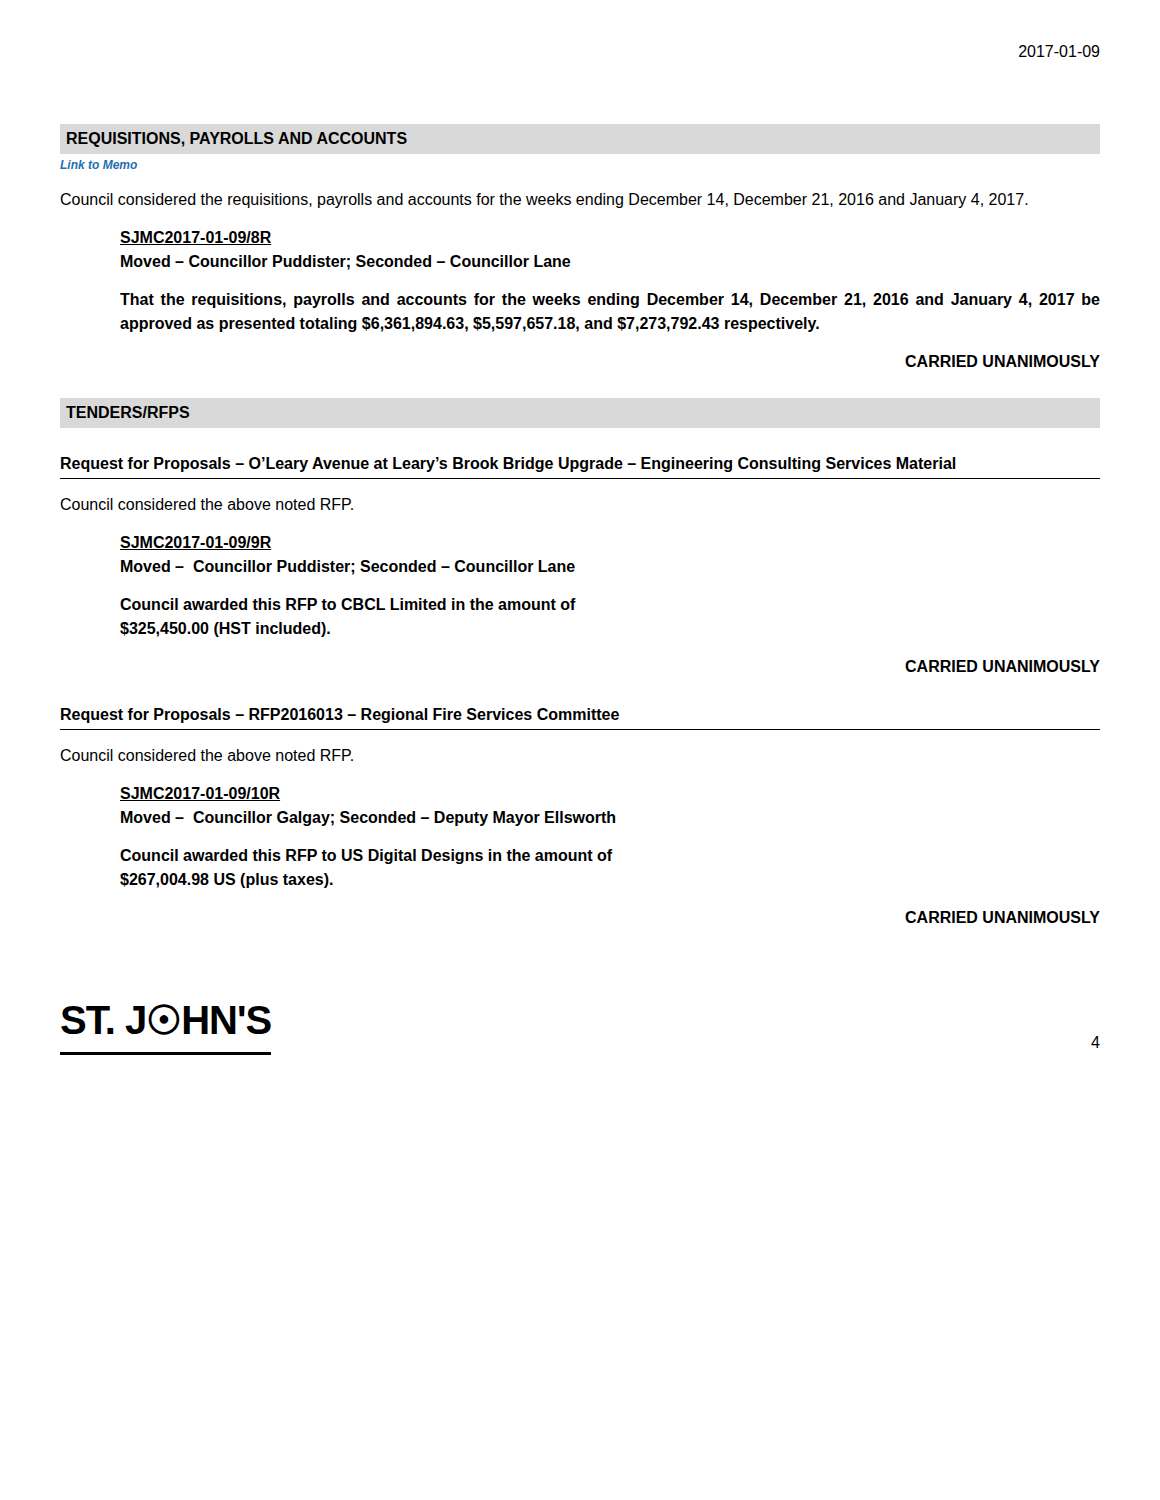2017-01-09
REQUISITIONS, PAYROLLS AND ACCOUNTS
Link to Memo
Council considered the requisitions, payrolls and accounts for the weeks ending December 14, December 21, 2016 and January 4, 2017.
SJMC2017-01-09/8R
Moved – Councillor Puddister; Seconded – Councillor Lane
That the requisitions, payrolls and accounts for the weeks ending December 14, December 21, 2016 and January 4, 2017 be approved as presented totaling $6,361,894.63, $5,597,657.18, and $7,273,792.43 respectively.
CARRIED UNANIMOUSLY
TENDERS/RFPS
Request for Proposals – O’Leary Avenue at Leary’s Brook Bridge Upgrade – Engineering Consulting Services Material
Council considered the above noted RFP.
SJMC2017-01-09/9R
Moved – Councillor Puddister; Seconded – Councillor Lane
Council awarded this RFP to CBCL Limited in the amount of
$325,450.00 (HST included).
CARRIED UNANIMOUSLY
Request for Proposals – RFP2016013 – Regional Fire Services Committee
Council considered the above noted RFP.
SJMC2017-01-09/10R
Moved – Councillor Galgay; Seconded – Deputy Mayor Ellsworth
Council awarded this RFP to US Digital Designs in the amount of
$267,004.98 US (plus taxes).
CARRIED UNANIMOUSLY
ST. J☉HN'S
4